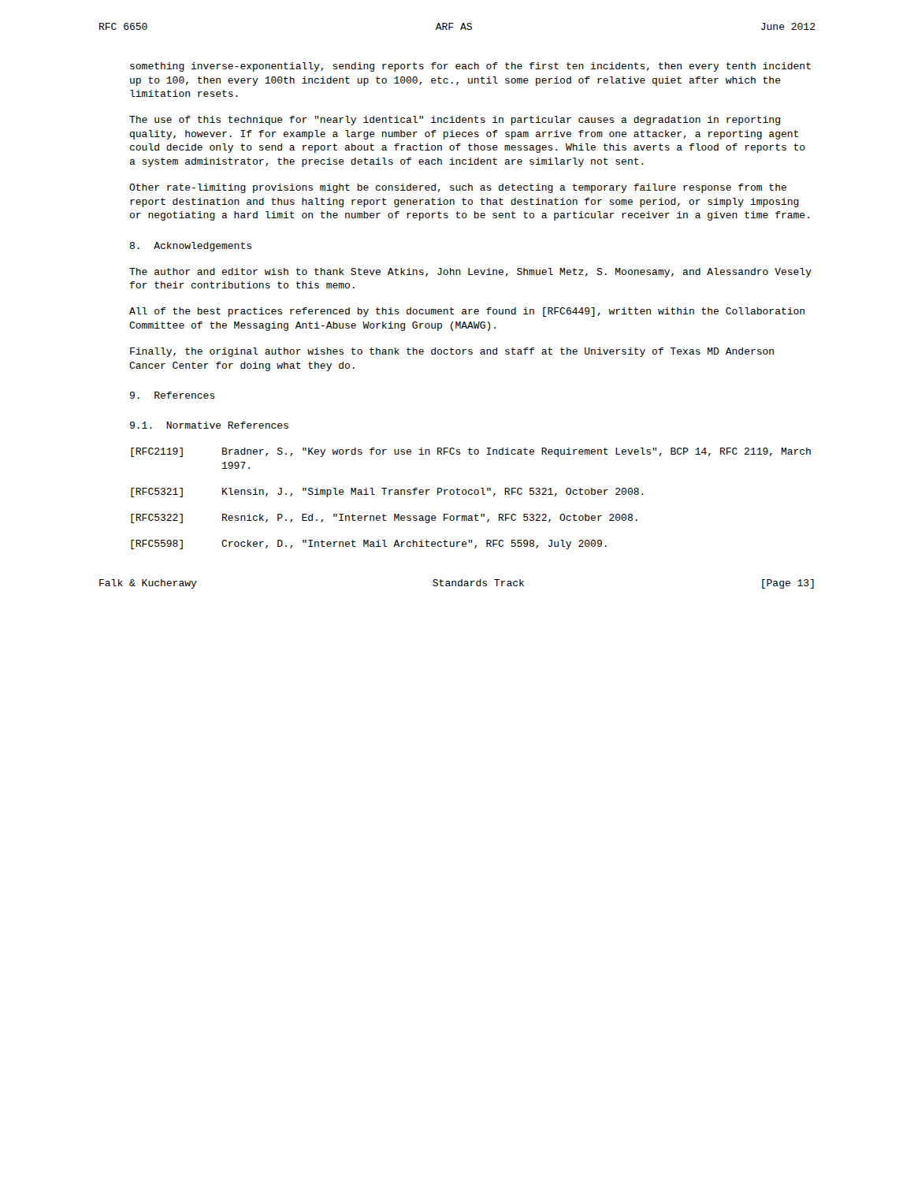RFC 6650 ARF AS June 2012
something inverse-exponentially, sending reports for each of the first ten incidents, then every tenth incident up to 100, then every 100th incident up to 1000, etc., until some period of relative quiet after which the limitation resets.
The use of this technique for "nearly identical" incidents in particular causes a degradation in reporting quality, however. If for example a large number of pieces of spam arrive from one attacker, a reporting agent could decide only to send a report about a fraction of those messages. While this averts a flood of reports to a system administrator, the precise details of each incident are similarly not sent.
Other rate-limiting provisions might be considered, such as detecting a temporary failure response from the report destination and thus halting report generation to that destination for some period, or simply imposing or negotiating a hard limit on the number of reports to be sent to a particular receiver in a given time frame.
8. Acknowledgements
The author and editor wish to thank Steve Atkins, John Levine, Shmuel Metz, S. Moonesamy, and Alessandro Vesely for their contributions to this memo.
All of the best practices referenced by this document are found in [RFC6449], written within the Collaboration Committee of the Messaging Anti-Abuse Working Group (MAAWG).
Finally, the original author wishes to thank the doctors and staff at the University of Texas MD Anderson Cancer Center for doing what they do.
9. References
9.1. Normative References
[RFC2119]
Bradner, S., "Key words for use in RFCs to Indicate Requirement Levels", BCP 14, RFC 2119, March 1997.
[RFC5321]
Klensin, J., "Simple Mail Transfer Protocol", RFC 5321, October 2008.
[RFC5322]
Resnick, P., Ed., "Internet Message Format", RFC 5322, October 2008.
[RFC5598]
Crocker, D., "Internet Mail Architecture", RFC 5598, July 2009.
Falk & Kucherawy Standards Track [Page 13]